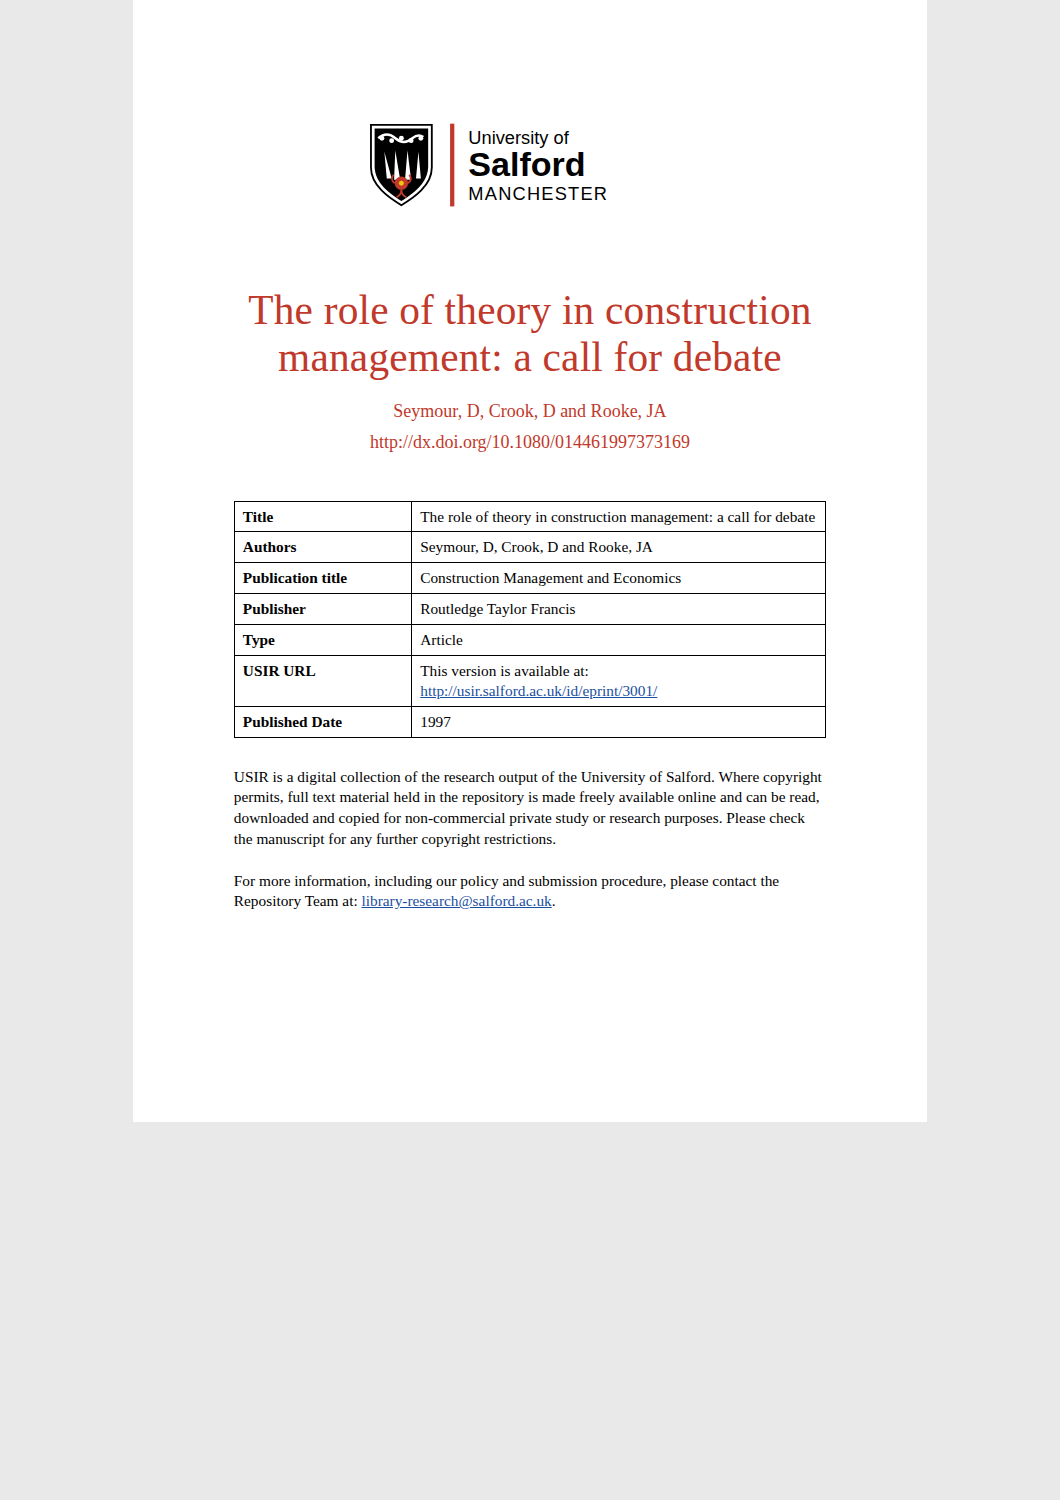University of Salford MANCHESTER
The role of theory in construction
management: a call for debate
Seymour, D, Crook, D and Rooke, JA
http://dx.doi.org/10.1080/014461997373169
| Title | The role of theory in construction management: a call for debate |
| Authors | Seymour, D, Crook, D and Rooke, JA |
| Publication title | Construction Management and Economics |
| Publisher | Routledge Taylor Francis |
| Type | Article |
| USIR URL | This version is available at: http://usir.salford.ac.uk/id/eprint/3001/ |
| Published Date | 1997 |
USIR is a digital collection of the research output of the University of Salford. Where copyright permits, full text material held in the repository is made freely available online and can be read, downloaded and copied for non-commercial private study or research purposes. Please check the manuscript for any further copyright restrictions.
For more information, including our policy and submission procedure, please contact the Repository Team at: library-research@salford.ac.uk.